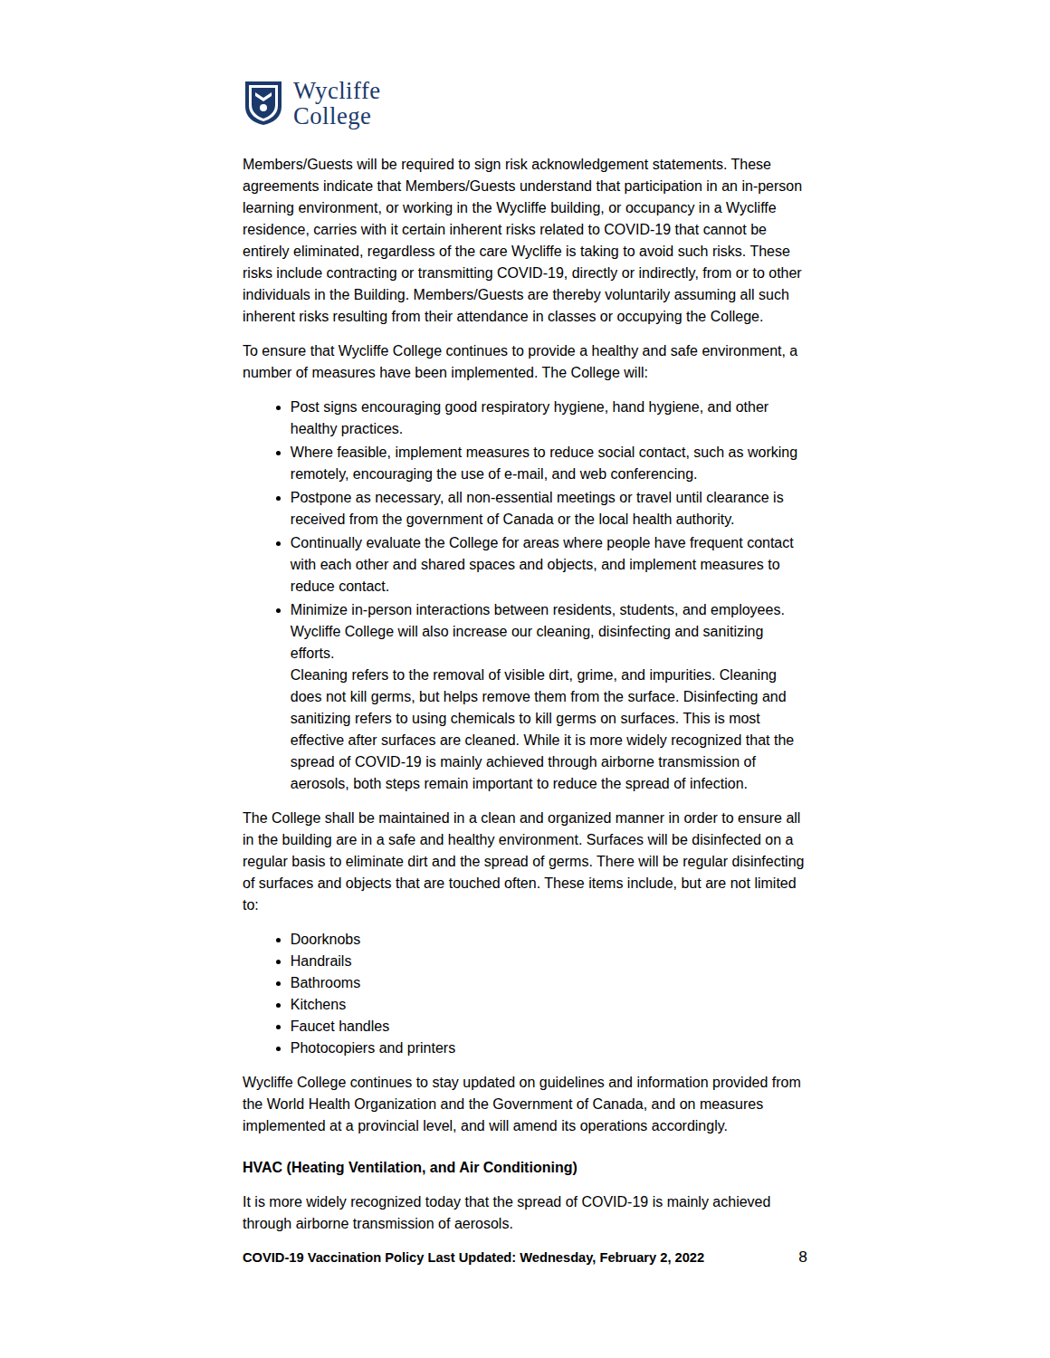Wycliffe College
Members/Guests will be required to sign risk acknowledgement statements. These agreements indicate that Members/Guests understand that participation in an in-person learning environment, or working in the Wycliffe building, or occupancy in a Wycliffe residence, carries with it certain inherent risks related to COVID-19 that cannot be entirely eliminated, regardless of the care Wycliffe is taking to avoid such risks. These risks include contracting or transmitting COVID-19, directly or indirectly, from or to other individuals in the Building. Members/Guests are thereby voluntarily assuming all such inherent risks resulting from their attendance in classes or occupying the College.
To ensure that Wycliffe College continues to provide a healthy and safe environment, a number of measures have been implemented. The College will:
Post signs encouraging good respiratory hygiene, hand hygiene, and other healthy practices.
Where feasible, implement measures to reduce social contact, such as working remotely, encouraging the use of e-mail, and web conferencing.
Postpone as necessary, all non-essential meetings or travel until clearance is received from the government of Canada or the local health authority.
Continually evaluate the College for areas where people have frequent contact with each other and shared spaces and objects, and implement measures to reduce contact.
Minimize in-person interactions between residents, students, and employees.
Wycliffe College will also increase our cleaning, disinfecting and sanitizing efforts.
Cleaning refers to the removal of visible dirt, grime, and impurities. Cleaning does not kill germs, but helps remove them from the surface. Disinfecting and sanitizing refers to using chemicals to kill germs on surfaces. This is most effective after surfaces are cleaned. While it is more widely recognized that the spread of COVID-19 is mainly achieved through airborne transmission of aerosols, both steps remain important to reduce the spread of infection.
The College shall be maintained in a clean and organized manner in order to ensure all in the building are in a safe and healthy environment. Surfaces will be disinfected on a regular basis to eliminate dirt and the spread of germs. There will be regular disinfecting of surfaces and objects that are touched often. These items include, but are not limited to:
Doorknobs
Handrails
Bathrooms
Kitchens
Faucet handles
Photocopiers and printers
Wycliffe College continues to stay updated on guidelines and information provided from the World Health Organization and the Government of Canada, and on measures implemented at a provincial level, and will amend its operations accordingly.
HVAC (Heating Ventilation, and Air Conditioning)
It is more widely recognized today that the spread of COVID-19 is mainly achieved through airborne transmission of aerosols.
COVID-19 Vaccination Policy Last Updated: Wednesday, February 2, 2022
8